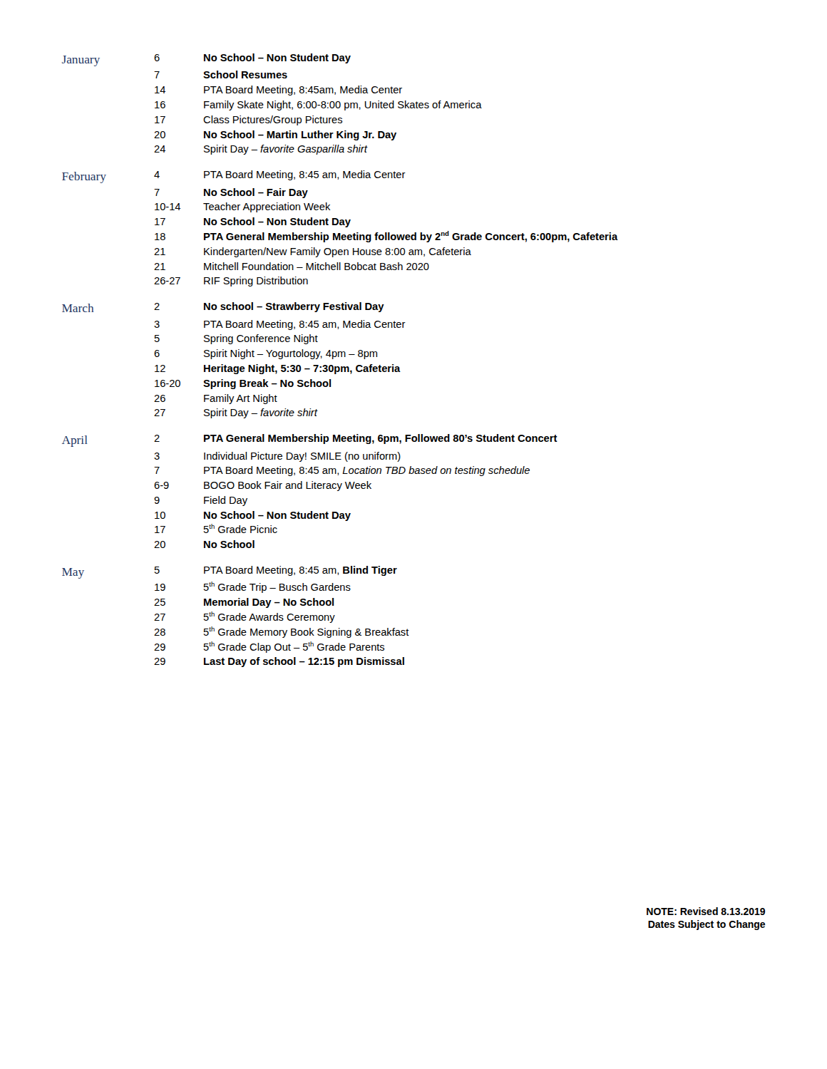| January | 6 | No School – Non Student Day |
| | 7 | School Resumes |
| | 14 | PTA Board Meeting, 8:45am, Media Center |
| | 16 | Family Skate Night, 6:00-8:00 pm, United Skates of America |
| | 17 | Class Pictures/Group Pictures |
| | 20 | No School – Martin Luther King Jr. Day |
| | 24 | Spirit Day – favorite Gasparilla shirt |
| February | 4 | PTA Board Meeting, 8:45 am, Media Center |
| | 7 | No School – Fair Day |
| | 10-14 | Teacher Appreciation Week |
| | 17 | No School – Non Student Day |
| | 18 | PTA General Membership Meeting followed by 2 nd Grade Concert, 6:00pm, Cafeteria |
| | 21 | Kindergarten/New Family Open House 8:00 am, Cafeteria |
| | 21 | Mitchell Foundation – Mitchell Bobcat Bash 2020 |
| | 26-27 | RIF Spring Distribution |
| March | 2 | No school – Strawberry Festival Day |
| | 3 | PTA Board Meeting, 8:45 am, Media Center |
| | 5 | Spring Conference Night |
| | 6 | Spirit Night – Yogurtology, 4pm – 8pm |
| | 12 | Heritage Night, 5:30 – 7:30pm, Cafeteria |
| | 16-20 | Spring Break – No School |
| | 26 | Family Art Night |
| | 27 | Spirit Day – favorite shirt |
| April | 2 | PTA General Membership Meeting, 6pm, Followed 80’s Student Concert |
| | 3 | Individual Picture Day! SMILE (no uniform) |
| | 7 | PTA Board Meeting, 8:45 am, Location TBD based on testing schedule |
| | 6-9 | BOGO Book Fair and Literacy Week |
| | 9 | Field Day |
| | 10 | No School – Non Student Day |
| | 17 | 5 th Grade Picnic |
| | 20 | No School |
| May | 5 | PTA Board Meeting, 8:45 am, Blind Tiger |
| | 19 | 5 th Grade Trip – Busch Gardens |
| | 25 | Memorial Day – No School |
| | 27 | 5 th Grade Awards Ceremony |
| | 28 | 5 th Grade Memory Book Signing & Breakfast |
| | 29 | 5 th Grade Clap Out – 5 th Grade Parents |
| | 29 | Last Day of school – 12:15 pm Dismissal |
NOTE: Revised 8.13.2019
Dates Subject to Change